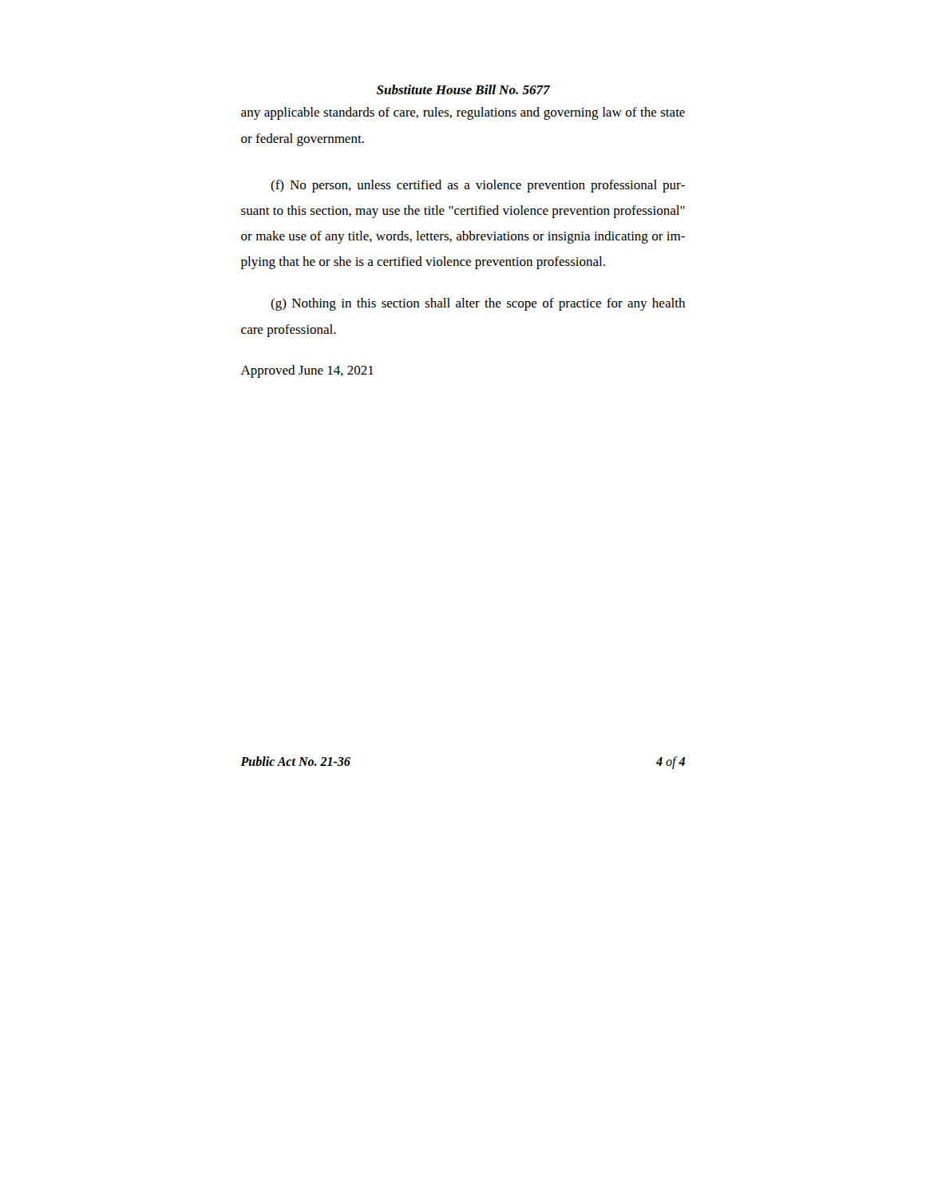Substitute House Bill No. 5677
any applicable standards of care, rules, regulations and governing law of the state or federal government.
(f) No person, unless certified as a violence prevention professional pursuant to this section, may use the title "certified violence prevention professional" or make use of any title, words, letters, abbreviations or insignia indicating or implying that he or she is a certified violence prevention professional.
(g) Nothing in this section shall alter the scope of practice for any health care professional.
Approved June 14, 2021
Public Act No. 21-36
4 of 4